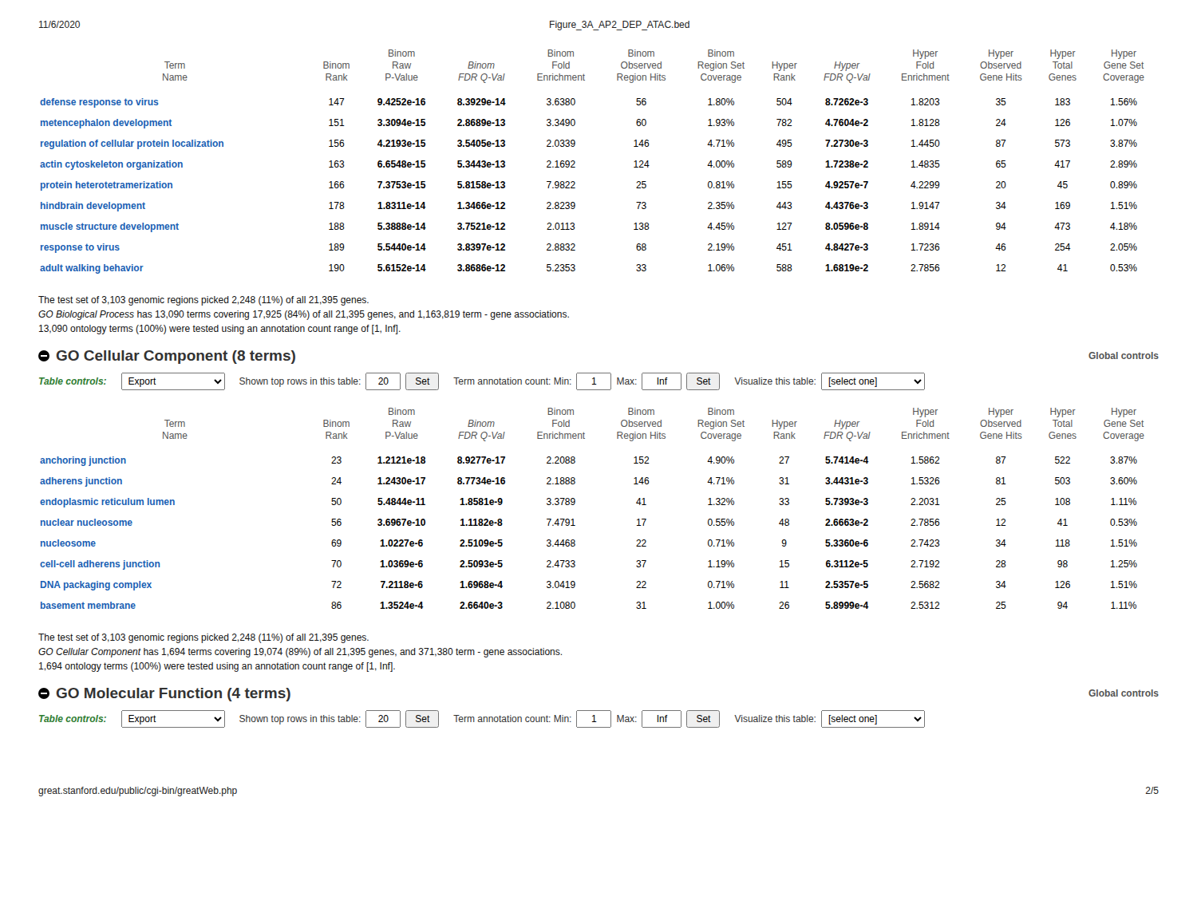11/6/2020
Figure_3A_AP2_DEP_ATAC.bed
| Term Name | Binom Rank | Binom Raw P-Value | Binom FDR Q-Val | Binom Fold Enrichment | Binom Observed Region Hits | Binom Region Set Coverage | Hyper Rank | Hyper FDR Q-Val | Hyper Fold Enrichment | Hyper Observed Gene Hits | Hyper Total Genes | Hyper Gene Set Coverage |
| --- | --- | --- | --- | --- | --- | --- | --- | --- | --- | --- | --- | --- |
| defense response to virus | 147 | 9.4252e-16 | 8.3929e-14 | 3.6380 | 56 | 1.80% | 504 | 8.7262e-3 | 1.8203 | 35 | 183 | 1.56% |
| metencephalon development | 151 | 3.3094e-15 | 2.8689e-13 | 3.3490 | 60 | 1.93% | 782 | 4.7604e-2 | 1.8128 | 24 | 126 | 1.07% |
| regulation of cellular protein localization | 156 | 4.2193e-15 | 3.5405e-13 | 2.0339 | 146 | 4.71% | 495 | 7.2730e-3 | 1.4450 | 87 | 573 | 3.87% |
| actin cytoskeleton organization | 163 | 6.6548e-15 | 5.3443e-13 | 2.1692 | 124 | 4.00% | 589 | 1.7238e-2 | 1.4835 | 65 | 417 | 2.89% |
| protein heterotetramerization | 166 | 7.3753e-15 | 5.8158e-13 | 7.9822 | 25 | 0.81% | 155 | 4.9257e-7 | 4.2299 | 20 | 45 | 0.89% |
| hindbrain development | 178 | 1.8311e-14 | 1.3466e-12 | 2.8239 | 73 | 2.35% | 443 | 4.4376e-3 | 1.9147 | 34 | 169 | 1.51% |
| muscle structure development | 188 | 5.3888e-14 | 3.7521e-12 | 2.0113 | 138 | 4.45% | 127 | 8.0596e-8 | 1.8914 | 94 | 473 | 4.18% |
| response to virus | 189 | 5.5440e-14 | 3.8397e-12 | 2.8832 | 68 | 2.19% | 451 | 4.8427e-3 | 1.7236 | 46 | 254 | 2.05% |
| adult walking behavior | 190 | 5.6152e-14 | 3.8686e-12 | 5.2353 | 33 | 1.06% | 588 | 1.6819e-2 | 2.7856 | 12 | 41 | 0.53% |
The test set of 3,103 genomic regions picked 2,248 (11%) of all 21,395 genes.
GO Biological Process has 13,090 terms covering 17,925 (84%) of all 21,395 genes, and 1,163,819 term - gene associations.
13,090 ontology terms (100%) were tested using an annotation count range of [1, Inf].
GO Cellular Component (8 terms)
Global controls
Table controls: Export Export as TSV Export as CSV
Shown top rows in this table: Set
Term annotation count: Min: Max: Set
Visualize this table: [select one] Bar chart Heatmap
| Term Name | Binom Rank | Binom Raw P-Value | Binom FDR Q-Val | Binom Fold Enrichment | Binom Observed Region Hits | Binom Region Set Coverage | Hyper Rank | Hyper FDR Q-Val | Hyper Fold Enrichment | Hyper Observed Gene Hits | Hyper Total Genes | Hyper Gene Set Coverage |
| --- | --- | --- | --- | --- | --- | --- | --- | --- | --- | --- | --- | --- |
| anchoring junction | 23 | 1.2121e-18 | 8.9277e-17 | 2.2088 | 152 | 4.90% | 27 | 5.7414e-4 | 1.5862 | 87 | 522 | 3.87% |
| adherens junction | 24 | 1.2430e-17 | 8.7734e-16 | 2.1888 | 146 | 4.71% | 31 | 3.4431e-3 | 1.5326 | 81 | 503 | 3.60% |
| endoplasmic reticulum lumen | 50 | 5.4844e-11 | 1.8581e-9 | 3.3789 | 41 | 1.32% | 33 | 5.7393e-3 | 2.2031 | 25 | 108 | 1.11% |
| nuclear nucleosome | 56 | 3.6967e-10 | 1.1182e-8 | 7.4791 | 17 | 0.55% | 48 | 2.6663e-2 | 2.7856 | 12 | 41 | 0.53% |
| nucleosome | 69 | 1.0227e-6 | 2.5109e-5 | 3.4468 | 22 | 0.71% | 9 | 5.3360e-6 | 2.7423 | 34 | 118 | 1.51% |
| cell-cell adherens junction | 70 | 1.0369e-6 | 2.5093e-5 | 2.4733 | 37 | 1.19% | 15 | 6.3112e-5 | 2.7192 | 28 | 98 | 1.25% |
| DNA packaging complex | 72 | 7.2118e-6 | 1.6968e-4 | 3.0419 | 22 | 0.71% | 11 | 2.5357e-5 | 2.5682 | 34 | 126 | 1.51% |
| basement membrane | 86 | 1.3524e-4 | 2.6640e-3 | 2.1080 | 31 | 1.00% | 26 | 5.8999e-4 | 2.5312 | 25 | 94 | 1.11% |
The test set of 3,103 genomic regions picked 2,248 (11%) of all 21,395 genes.
GO Cellular Component has 1,694 terms covering 19,074 (89%) of all 21,395 genes, and 371,380 term - gene associations.
1,694 ontology terms (100%) were tested using an annotation count range of [1, Inf].
GO Molecular Function (4 terms)
Global controls
Table controls: Export Export as TSV Export as CSV
Shown top rows in this table: Set
Term annotation count: Min: Max: Set
Visualize this table: [select one] Bar chart Heatmap
great.stanford.edu/public/cgi-bin/greatWeb.php
2/5